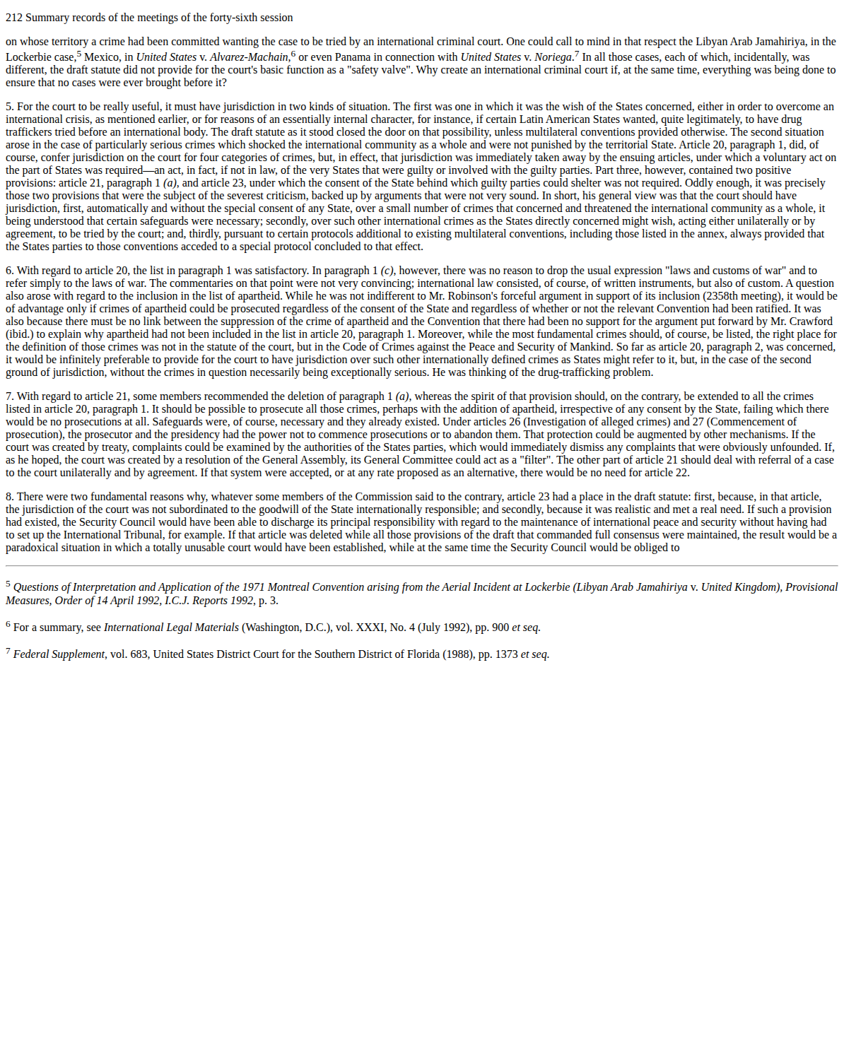212 Summary records of the meetings of the forty-sixth session
on whose territory a crime had been committed wanting the case to be tried by an international criminal court. One could call to mind in that respect the Libyan Arab Jamahiriya, in the Lockerbie case,5 Mexico, in United States v. Alvarez-Machain,6 or even Panama in connection with United States v. Noriega.7 In all those cases, each of which, incidentally, was different, the draft statute did not provide for the court's basic function as a "safety valve". Why create an international criminal court if, at the same time, everything was being done to ensure that no cases were ever brought before it?
5. For the court to be really useful, it must have jurisdiction in two kinds of situation. The first was one in which it was the wish of the States concerned, either in order to overcome an international crisis, as mentioned earlier, or for reasons of an essentially internal character, for instance, if certain Latin American States wanted, quite legitimately, to have drug traffickers tried before an international body. The draft statute as it stood closed the door on that possibility, unless multilateral conventions provided otherwise. The second situation arose in the case of particularly serious crimes which shocked the international community as a whole and were not punished by the territorial State. Article 20, paragraph 1, did, of course, confer jurisdiction on the court for four categories of crimes, but, in effect, that jurisdiction was immediately taken away by the ensuing articles, under which a voluntary act on the part of States was required—an act, in fact, if not in law, of the very States that were guilty or involved with the guilty parties. Part three, however, contained two positive provisions: article 21, paragraph 1 (a), and article 23, under which the consent of the State behind which guilty parties could shelter was not required. Oddly enough, it was precisely those two provisions that were the subject of the severest criticism, backed up by arguments that were not very sound. In short, his general view was that the court should have jurisdiction, first, automatically and without the special consent of any State, over a small number of crimes that concerned and threatened the international community as a whole, it being understood that certain safeguards were necessary; secondly, over such other international crimes as the States directly concerned might wish, acting either unilaterally or by agreement, to be tried by the court; and, thirdly, pursuant to certain protocols additional to existing multilateral conventions, including those listed in the annex, always provided that the States parties to those conventions acceded to a special protocol concluded to that effect.
6. With regard to article 20, the list in paragraph 1 was satisfactory. In paragraph 1 (c), however, there was no reason to drop the usual expression "laws and customs of war" and to refer simply to the laws of war. The commentaries on that point were not very convincing; international law consisted, of course, of written instruments, but also of custom. A question also arose with regard to the inclusion in the list of apartheid. While he was not indifferent to Mr. Robinson's forceful argument in support of its inclusion (2358th meeting), it would be of advantage only if crimes of apartheid could be prosecuted regardless of the consent of the State and regardless of whether or not the relevant Convention had been ratified. It was also because there must be no link between the suppression of the crime of apartheid and the Convention that there had been no support for the argument put forward by Mr. Crawford (ibid.) to explain why apartheid had not been included in the list in article 20, paragraph 1. Moreover, while the most fundamental crimes should, of course, be listed, the right place for the definition of those crimes was not in the statute of the court, but in the Code of Crimes against the Peace and Security of Mankind. So far as article 20, paragraph 2, was concerned, it would be infinitely preferable to provide for the court to have jurisdiction over such other internationally defined crimes as States might refer to it, but, in the case of the second ground of jurisdiction, without the crimes in question necessarily being exceptionally serious. He was thinking of the drug-trafficking problem.
7. With regard to article 21, some members recommended the deletion of paragraph 1 (a), whereas the spirit of that provision should, on the contrary, be extended to all the crimes listed in article 20, paragraph 1. It should be possible to prosecute all those crimes, perhaps with the addition of apartheid, irrespective of any consent by the State, failing which there would be no prosecutions at all. Safeguards were, of course, necessary and they already existed. Under articles 26 (Investigation of alleged crimes) and 27 (Commencement of prosecution), the prosecutor and the presidency had the power not to commence prosecutions or to abandon them. That protection could be augmented by other mechanisms. If the court was created by treaty, complaints could be examined by the authorities of the States parties, which would immediately dismiss any complaints that were obviously unfounded. If, as he hoped, the court was created by a resolution of the General Assembly, its General Committee could act as a "filter". The other part of article 21 should deal with referral of a case to the court unilaterally and by agreement. If that system were accepted, or at any rate proposed as an alternative, there would be no need for article 22.
8. There were two fundamental reasons why, whatever some members of the Commission said to the contrary, article 23 had a place in the draft statute: first, because, in that article, the jurisdiction of the court was not subordinated to the goodwill of the State internationally responsible; and secondly, because it was realistic and met a real need. If such a provision had existed, the Security Council would have been able to discharge its principal responsibility with regard to the maintenance of international peace and security without having had to set up the International Tribunal, for example. If that article was deleted while all those provisions of the draft that commanded full consensus were maintained, the result would be a paradoxical situation in which a totally unusable court would have been established, while at the same time the Security Council would be obliged to
5 Questions of Interpretation and Application of the 1971 Montreal Convention arising from the Aerial Incident at Lockerbie (Libyan Arab Jamahiriya v. United Kingdom), Provisional Measures, Order of 14 April 1992, I.C.J. Reports 1992, p. 3.
6 For a summary, see International Legal Materials (Washington, D.C.), vol. XXXI, No. 4 (July 1992), pp. 900 et seq.
7 Federal Supplement, vol. 683, United States District Court for the Southern District of Florida (1988), pp. 1373 et seq.